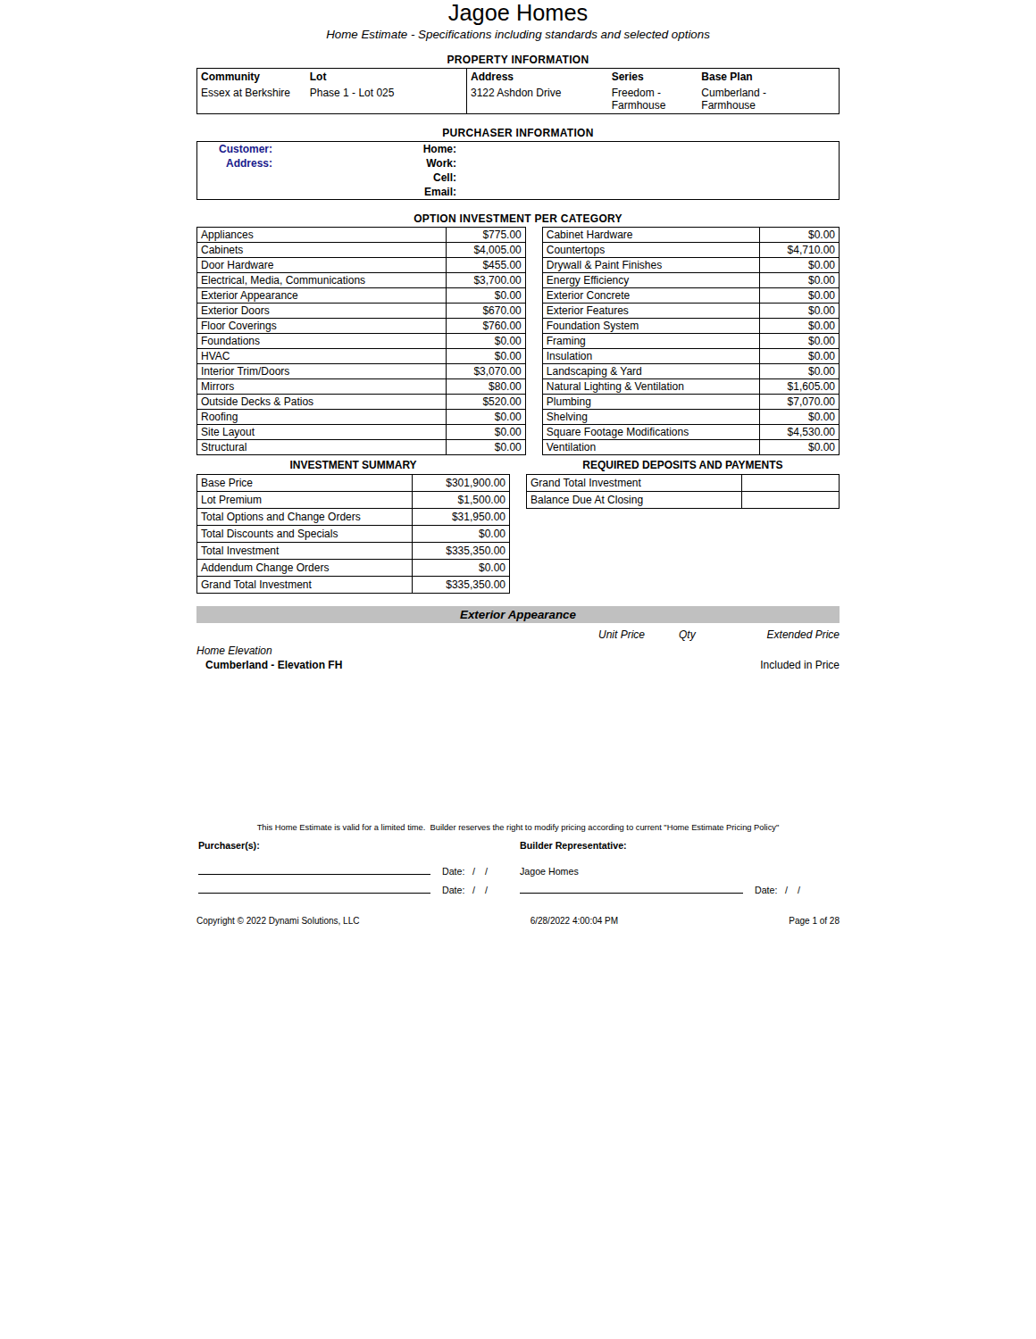Jagoe Homes
Home Estimate - Specifications including standards and selected options
PROPERTY INFORMATION
| Community | Lot | Address | Series | Base Plan |
| Essex at Berkshire | Phase 1 - Lot 025 | 3122 Ashdon Drive | Freedom - Farmhouse | Cumberland - Farmhouse |
PURCHASER INFORMATION
| Customer: | | Home: | |
| Address: | | Work: | |
| | | Cell: | |
| | | Email: | |
OPTION INVESTMENT PER CATEGORY
| Appliances | $775.00 | | Cabinet Hardware | $0.00 |
| Cabinets | $4,005.00 | | Countertops | $4,710.00 |
| Door Hardware | $455.00 | | Drywall & Paint Finishes | $0.00 |
| Electrical, Media, Communications | $3,700.00 | | Energy Efficiency | $0.00 |
| Exterior Appearance | $0.00 | | Exterior Concrete | $0.00 |
| Exterior Doors | $670.00 | | Exterior Features | $0.00 |
| Floor Coverings | $760.00 | | Foundation System | $0.00 |
| Foundations | $0.00 | | Framing | $0.00 |
| HVAC | $0.00 | | Insulation | $0.00 |
| Interior Trim/Doors | $3,070.00 | | Landscaping & Yard | $0.00 |
| Mirrors | $80.00 | | Natural Lighting & Ventilation | $1,605.00 |
| Outside Decks & Patios | $520.00 | | Plumbing | $7,070.00 |
| Roofing | $0.00 | | Shelving | $0.00 |
| Site Layout | $0.00 | | Square Footage Modifications | $4,530.00 |
| Structural | $0.00 | | Ventilation | $0.00 |
INVESTMENT SUMMARY
| Base Price | $301,900.00 |
| Lot Premium | $1,500.00 |
| Total Options and Change Orders | $31,950.00 |
| Total Discounts and Specials | $0.00 |
| Total Investment | $335,350.00 |
| Addendum Change Orders | $0.00 |
| Grand Total Investment | $335,350.00 |
REQUIRED DEPOSITS AND PAYMENTS
| Grand Total Investment | |
| Balance Due At Closing | |
Exterior Appearance
Unit Price Qty Extended Price
Home Elevation
Cumberland - Elevation FH Included in Price
This Home Estimate is valid for a limited time. Builder reserves the right to modify pricing according to current "Home Estimate Pricing Policy"
| Purchaser(s): | Builder Representative: |
| Date: / / | Jagoe Homes |
| Date: / / | Date: / / |
Copyright © 2022 Dynami Solutions, LLC 6/28/2022 4:00:04 PM Page 1 of 28